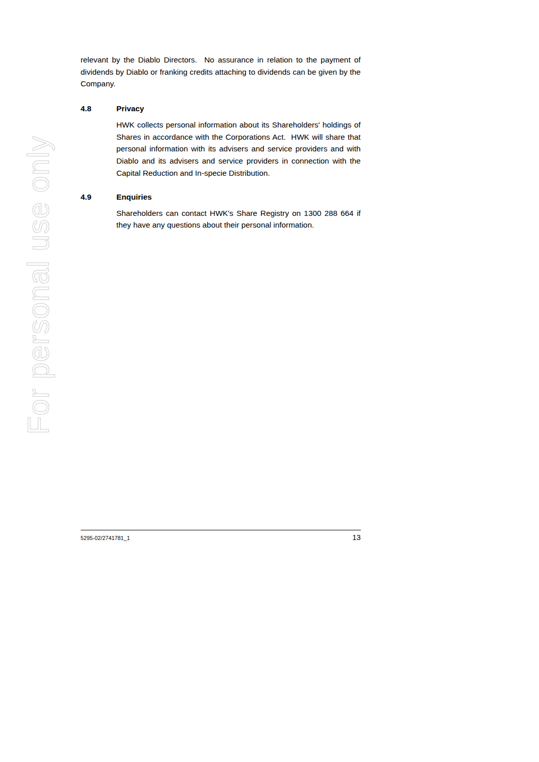For personal use only
relevant by the Diablo Directors. No assurance in relation to the payment of dividends by Diablo or franking credits attaching to dividends can be given by the Company.
4.8
Privacy
HWK collects personal information about its Shareholders' holdings of Shares in accordance with the Corporations Act. HWK will share that personal information with its advisers and service providers and with Diablo and its advisers and service providers in connection with the Capital Reduction and In-specie Distribution.
4.9
Enquiries
Shareholders can contact HWK's Share Registry on 1300 288 664 if they have any questions about their personal information.
5295-02/2741781_1
13